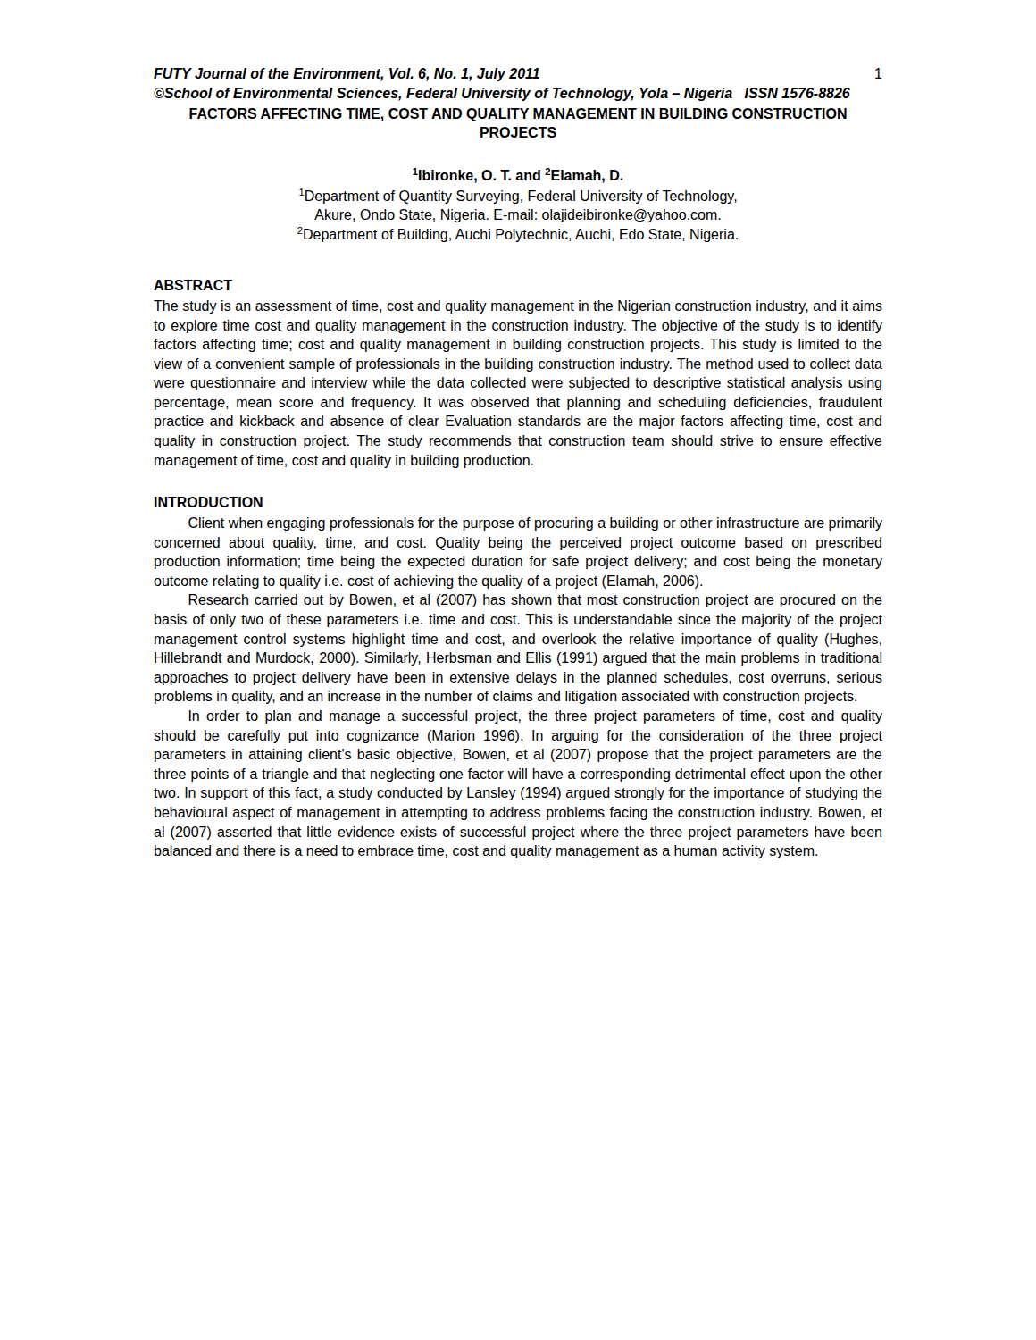FUTY Journal of the Environment, Vol. 6, No. 1, July 20111
©School of Environmental Sciences, Federal University of Technology, Yola – Nigeria ISSN 1576-8826
Factors Affecting Time, Cost and Quality Management in Building Construction Projects
1Ibironke, O. T. and 2Elamah, D.
1Department of Quantity Surveying, Federal University of Technology,
Akure, Ondo State, Nigeria. E-mail: olajideibironke@yahoo.com.
2Department of Building, Auchi Polytechnic, Auchi, Edo State, Nigeria.
Abstract
The study is an assessment of time, cost and quality management in the Nigerian construction industry, and it aims to explore time cost and quality management in the construction industry. The objective of the study is to identify factors affecting time; cost and quality management in building construction projects. This study is limited to the view of a convenient sample of professionals in the building construction industry. The method used to collect data were questionnaire and interview while the data collected were subjected to descriptive statistical analysis using percentage, mean score and frequency. It was observed that planning and scheduling deficiencies, fraudulent practice and kickback and absence of clear Evaluation standards are the major factors affecting time, cost and quality in construction project. The study recommends that construction team should strive to ensure effective management of time, cost and quality in building production.
Introduction
Client when engaging professionals for the purpose of procuring a building or other infrastructure are primarily concerned about quality, time, and cost. Quality being the perceived project outcome based on prescribed production information; time being the expected duration for safe project delivery; and cost being the monetary outcome relating to quality i.e. cost of achieving the quality of a project (Elamah, 2006).
Research carried out by Bowen, et al (2007) has shown that most construction project are procured on the basis of only two of these parameters i.e. time and cost. This is understandable since the majority of the project management control systems highlight time and cost, and overlook the relative importance of quality (Hughes, Hillebrandt and Murdock, 2000). Similarly, Herbsman and Ellis (1991) argued that the main problems in traditional approaches to project delivery have been in extensive delays in the planned schedules, cost overruns, serious problems in quality, and an increase in the number of claims and litigation associated with construction projects.
In order to plan and manage a successful project, the three project parameters of time, cost and quality should be carefully put into cognizance (Marion 1996). In arguing for the consideration of the three project parameters in attaining client's basic objective, Bowen, et al (2007) propose that the project parameters are the three points of a triangle and that neglecting one factor will have a corresponding detrimental effect upon the other two. In support of this fact, a study conducted by Lansley (1994) argued strongly for the importance of studying the behavioural aspect of management in attempting to address problems facing the construction industry. Bowen, et al (2007) asserted that little evidence exists of successful project where the three project parameters have been balanced and there is a need to embrace time, cost and quality management as a human activity system.